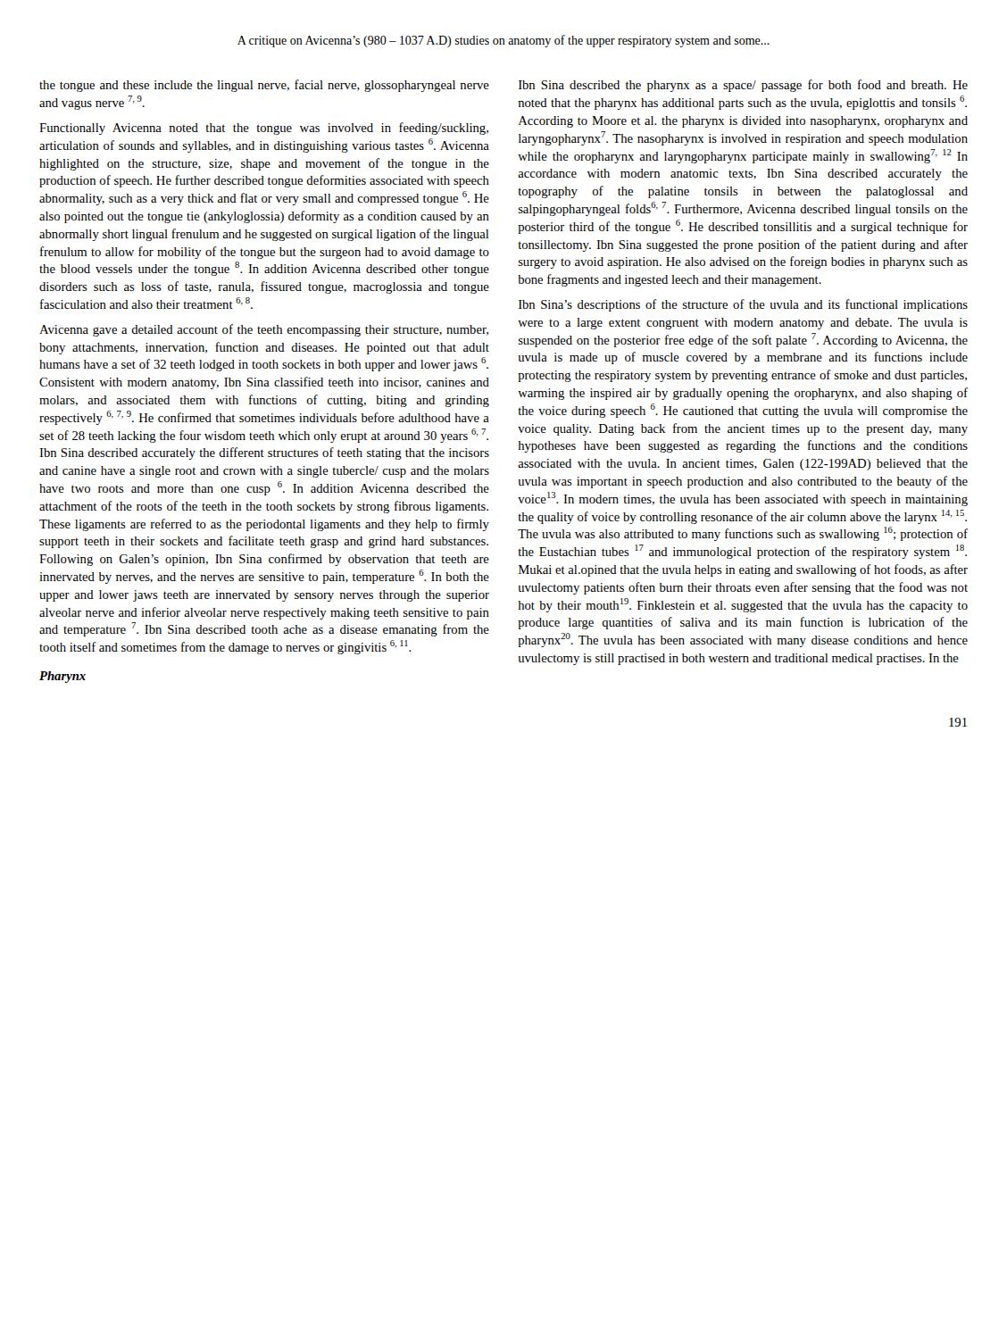A critique on Avicenna’s (980 – 1037 A.D) studies on anatomy of the upper respiratory system and some...
the tongue and these include the lingual nerve, facial nerve, glossopharyngeal nerve and vagus nerve 7, 9.
Functionally Avicenna noted that the tongue was involved in feeding/suckling, articulation of sounds and syllables, and in distinguishing various tastes 6. Avicenna highlighted on the structure, size, shape and movement of the tongue in the production of speech. He further described tongue deformities associated with speech abnormality, such as a very thick and flat or very small and compressed tongue 6. He also pointed out the tongue tie (ankyloglossia) deformity as a condition caused by an abnormally short lingual frenulum and he suggested on surgical ligation of the lingual frenulum to allow for mobility of the tongue but the surgeon had to avoid damage to the blood vessels under the tongue 8. In addition Avicenna described other tongue disorders such as loss of taste, ranula, fissured tongue, macroglossia and tongue fasciculation and also their treatment 6, 8.
Avicenna gave a detailed account of the teeth encompassing their structure, number, bony attachments, innervation, function and diseases. He pointed out that adult humans have a set of 32 teeth lodged in tooth sockets in both upper and lower jaws 6. Consistent with modern anatomy, Ibn Sina classified teeth into incisor, canines and molars, and associated them with functions of cutting, biting and grinding respectively 6, 7, 9. He confirmed that sometimes individuals before adulthood have a set of 28 teeth lacking the four wisdom teeth which only erupt at around 30 years 6, 7. Ibn Sina described accurately the different structures of teeth stating that the incisors and canine have a single root and crown with a single tubercle/ cusp and the molars have two roots and more than one cusp 6. In addition Avicenna described the attachment of the roots of the teeth in the tooth sockets by strong fibrous ligaments. These ligaments are referred to as the periodontal ligaments and they help to firmly support teeth in their sockets and facilitate teeth grasp and grind hard substances. Following on Galen’s opinion, Ibn Sina confirmed by observation that teeth are innervated by nerves, and the nerves are sensitive to pain, temperature 6. In both the upper and lower jaws teeth are innervated by sensory nerves through the superior alveolar nerve and inferior alveolar nerve respectively making teeth sensitive to pain and temperature 7. Ibn Sina described tooth ache as a disease emanating from the tooth itself and sometimes from the damage to nerves or gingivitis 6, 11.
Pharynx
Ibn Sina described the pharynx as a space/ passage for both food and breath. He noted that the pharynx has additional parts such as the uvula, epiglottis and tonsils 6. According to Moore et al. the pharynx is divided into nasopharynx, oropharynx and laryngopharynx7. The nasopharynx is involved in respiration and speech modulation while the oropharynx and laryngopharynx participate mainly in swallowing7, 12 In accordance with modern anatomic texts, Ibn Sina described accurately the topography of the palatine tonsils in between the palatoglossal and salpingopharyngeal folds6, 7. Furthermore, Avicenna described lingual tonsils on the posterior third of the tongue 6. He described tonsillitis and a surgical technique for tonsillectomy. Ibn Sina suggested the prone position of the patient during and after surgery to avoid aspiration. He also advised on the foreign bodies in pharynx such as bone fragments and ingested leech and their management.
Ibn Sina’s descriptions of the structure of the uvula and its functional implications were to a large extent congruent with modern anatomy and debate. The uvula is suspended on the posterior free edge of the soft palate 7. According to Avicenna, the uvula is made up of muscle covered by a membrane and its functions include protecting the respiratory system by preventing entrance of smoke and dust particles, warming the inspired air by gradually opening the oropharynx, and also shaping of the voice during speech 6. He cautioned that cutting the uvula will compromise the voice quality. Dating back from the ancient times up to the present day, many hypotheses have been suggested as regarding the functions and the conditions associated with the uvula. In ancient times, Galen (122-199AD) believed that the uvula was important in speech production and also contributed to the beauty of the voice13. In modern times, the uvula has been associated with speech in maintaining the quality of voice by controlling resonance of the air column above the larynx 14, 15. The uvula was also attributed to many functions such as swallowing 16; protection of the Eustachian tubes 17 and immunological protection of the respiratory system 18. Mukai et al.opined that the uvula helps in eating and swallowing of hot foods, as after uvulectomy patients often burn their throats even after sensing that the food was not hot by their mouth19. Finklestein et al. suggested that the uvula has the capacity to produce large quantities of saliva and its main function is lubrication of the pharynx20. The uvula has been associated with many disease conditions and hence uvulectomy is still practised in both western and traditional medical practises. In the
191